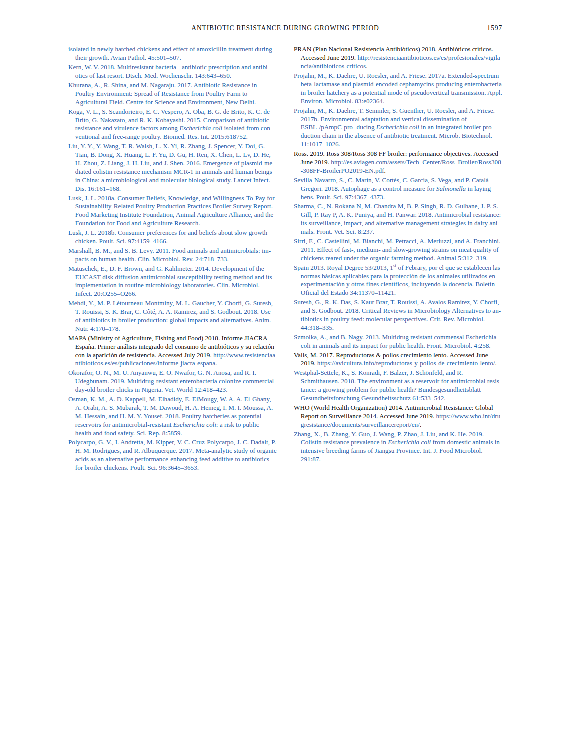Antibiotic resistance during growing period 1597
isolated in newly hatched chickens and effect of amoxicillin treatment during their growth. Avian Pathol. 45:501–507.
Kern, W. V. 2018. Multiresistant bacteria - antibiotic prescription and antibiotics of last resort. Dtsch. Med. Wochenschr. 143:643–650.
Khurana, A., R. Shina, and M. Nagaraju. 2017. Antibiotic Resistance in Poultry Environment: Spread of Resistance from Poultry Farm to Agricultural Field. Centre for Science and Environment, New Delhi.
Koga, V. L., S. Scandorieiro, E. C. Vespero, A. Oba, B. G. de Brito, K. C. de Brito, G. Nakazato, and R. K. Kobayashi. 2015. Comparison of antibiotic resistance and virulence factors among Escherichia coli isolated from conventional and free-range poultry. Biomed. Res. Int. 2015:618752.
Liu, Y. Y., Y. Wang, T. R. Walsh, L. X. Yi, R. Zhang, J. Spencer, Y. Doi, G. Tian, B. Dong, X. Huang, L. F. Yu, D. Gu, H. Ren, X. Chen, L. Lv, D. He, H. Zhou, Z. Liang, J. H. Liu, and J. Shen. 2016. Emergence of plasmid-mediated colistin resistance mechanism MCR-1 in animals and human beings in China: a microbiological and molecular biological study. Lancet Infect. Dis. 16:161–168.
Lusk, J. L. 2018a. Consumer Beliefs, Knowledge, and Willingness-To-Pay for Sustainability-Related Poultry Production Practices Broiler Survey Report. Food Marketing Institute Foundation, Animal Agriculture Alliance, and the Foundation for Food and Agriculture Research.
Lusk, J. L. 2018b. Consumer preferences for and beliefs about slow growth chicken. Poult. Sci. 97:4159–4166.
Marshall, B. M., and S. B. Levy. 2011. Food animals and antimicrobials: impacts on human health. Clin. Microbiol. Rev. 24:718–733.
Matuschek, E., D. F. Brown, and G. Kahlmeter. 2014. Development of the EUCAST disk diffusion antimicrobial susceptibility testing method and its implementation in routine microbiology laboratories. Clin. Microbiol. Infect. 20:O255–O266.
Mehdi, Y., M. P. Létourneau-Montminy, M. L. Gaucher, Y. Chorfi, G. Suresh, T. Rouissi, S. K. Brar, C. Côté, A. A. Ramirez, and S. Godbout. 2018. Use of antibiotics in broiler production: global impacts and alternatives. Anim. Nutr. 4:170–178.
MAPA (Ministry of Agriculture, Fishing and Food) 2018. Informe JIACRA España. Primer análisis integrado del consumo de antibióticos y su relación con la aparición de resistencia. Accessed July 2019. http://www.resistenciaantibioticos.es/es/publicaciones/informe-jiacra-espana.
Okorafor, O. N., M. U. Anyanwu, E. O. Nwafor, G. N. Anosa, and R. I. Udegbunam. 2019. Multidrug-resistant enterobacteria colonize commercial day-old broiler chicks in Nigeria. Vet. World 12:418–423.
Osman, K. M., A. D. Kappell, M. Elhadidy, E. ElMougy, W. A. A. El-Ghany, A. Orabi, A. S. Mubarak, T. M. Dawoud, H. A. Hemeg, I. M. I. Moussa, A. M. Hessain, and H. M. Y. Yousef. 2018. Poultry hatcheries as potential reservoirs for antimicrobial-resistant Escherichia coli: a risk to public health and food safety. Sci. Rep. 8:5859.
Polycarpo, G. V., I. Andretta, M. Kipper, V. C. Cruz-Polycarpo, J. C. Dadalt, P. H. M. Rodrigues, and R. Albuquerque. 2017. Meta-analytic study of organic acids as an alternative performance-enhancing feed additive to antibiotics for broiler chickens. Poult. Sci. 96:3645–3653.
PRAN (Plan Nacional Resistencia Antibióticos) 2018. Antibióticos críticos. Accessed June 2019. http://resistenciaantibioticos.es/es/profesionales/vigilancia/antibioticos-criticos.
Projahn, M., K. Daehre, U. Roesler, and A. Friese. 2017a. Extended-spectrum beta-lactamase and plasmid-encoded cephamycins-producing enterobacteria in broiler hatchery as a potential mode of pseudovertical transmission. Appl. Environ. Microbiol. 83:e02364.
Projahn, M., K. Daehre, T. Semmler, S. Guenther, U. Roesler, and A. Friese. 2017b. Environmental adaptation and vertical dissemination of ESBL-/pAmpC-pro- ducing Escherichia coli in an integrated broiler production chain in the absence of antibiotic treatment. Microb. Biotechnol. 11:1017–1026.
Ross. 2019. Ross 308/Ross 308 FF broiler: performance objectives. Accessed June 2019. http://es.aviagen.com/assets/Tech_Center/Ross_Broiler/Ross308-308FF-BroilerPO2019-EN.pdf.
Sevilla-Navarro, S., C. Marín, V. Cortés, C. García, S. Vega, and P. Catalá-Gregori. 2018. Autophage as a control measure for Salmonella in laying hens. Poult. Sci. 97:4367–4373.
Sharma, C., N. Rokana N, M. Chandra M, B. P. Singh, R. D. Gulhane, J. P. S. Gill, P. Ray P, A. K. Puniya, and H. Panwar. 2018. Antimicrobial resistance: its surveillance, impact, and alternative management strategies in dairy animals. Front. Vet. Sci. 8:237.
Sirri, F., C. Castellini, M. Bianchi, M. Petracci, A. Merluzzi, and A. Franchini. 2011. Effect of fast-, medium- and slow-growing strains on meat quality of chickens reared under the organic farming method. Animal 5:312–319.
Spain 2013. Royal Degree 53/2013, 1st of Febrary, por el que se establecen las normas básicas aplicables para la protección de los animales utilizados en experimentación y otros fines científicos, incluyendo la docencia. Boletín Oficial del Estado 34:11370–11421.
Suresh, G., R. K. Das, S. Kaur Brar, T. Rouissi, A. Avalos Ramirez, Y. Chorfi, and S. Godbout. 2018. Critical Reviews in Microbiology Alternatives to antibiotics in poultry feed: molecular perspectives. Crit. Rev. Microbiol. 44:318–335.
Szmolka, A., and B. Nagy. 2013. Multidrug resistant commensal Escherichia coli in animals and its impact for public health. Front. Microbiol. 4:258.
Valls, M. 2017. Reproductoras & pollos crecimiento lento. Accessed June 2019. https://avicultura.info/reproductoras-y-pollos-de-crecimiento-lento/.
Westphal-Settele, K., S. Konradi, F. Balzer, J. Schönfeld, and R. Schmithausen. 2018. The environment as a reservoir for antimicrobial resistance: a growing problem for public health? Bundesgesundheitsblatt Gesundheitsforschung Gesundheitsschutz 61:533–542.
WHO (World Health Organization) 2014. Antimicrobial Resistance: Global Report on Surveillance 2014. Accessed June 2019. https://www.who.int/drugresistance/documents/surveillancereport/en/.
Zhang, X., B. Zhang, Y. Guo, J. Wang, P. Zhao, J. Liu, and K. He. 2019. Colistin resistance prevalence in Escherichia coli from domestic animals in intensive breeding farms of Jiangsu Province. Int. J. Food Microbiol. 291:87.